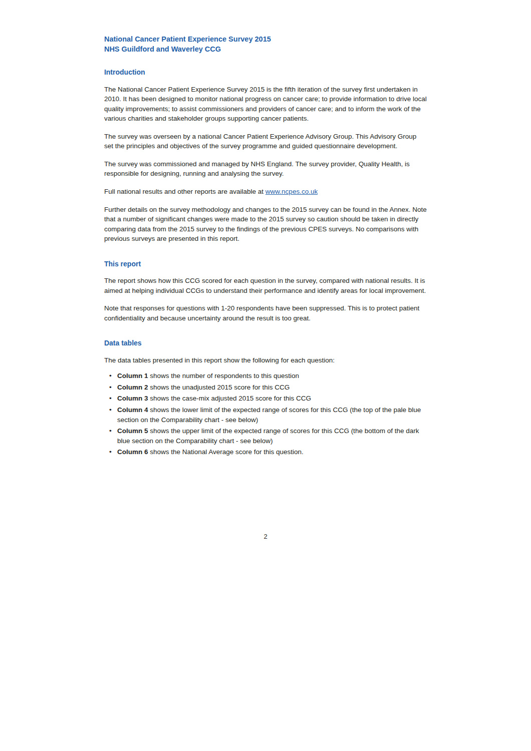National Cancer Patient Experience Survey 2015
NHS Guildford and Waverley CCG
Introduction
The National Cancer Patient Experience Survey 2015 is the fifth iteration of the survey first undertaken in 2010. It has been designed to monitor national progress on cancer care; to provide information to drive local quality improvements; to assist commissioners and providers of cancer care; and to inform the work of the various charities and stakeholder groups supporting cancer patients.
The survey was overseen by a national Cancer Patient Experience Advisory Group. This Advisory Group set the principles and objectives of the survey programme and guided questionnaire development.
The survey was commissioned and managed by NHS England. The survey provider, Quality Health, is responsible for designing, running and analysing the survey.
Full national results and other reports are available at www.ncpes.co.uk
Further details on the survey methodology and changes to the 2015 survey can be found in the Annex. Note that a number of significant changes were made to the 2015 survey so caution should be taken in directly comparing data from the 2015 survey to the findings of the previous CPES surveys. No comparisons with previous surveys are presented in this report.
This report
The report shows how this CCG scored for each question in the survey, compared with national results. It is aimed at helping individual CCGs to understand their performance and identify areas for local improvement.
Note that responses for questions with 1-20 respondents have been suppressed. This is to protect patient confidentiality and because uncertainty around the result is too great.
Data tables
The data tables presented in this report show the following for each question:
Column 1 shows the number of respondents to this question
Column 2 shows the unadjusted 2015 score for this CCG
Column 3 shows the case-mix adjusted 2015 score for this CCG
Column 4 shows the lower limit of the expected range of scores for this CCG (the top of the pale blue section on the Comparability chart - see below)
Column 5 shows the upper limit of the expected range of scores for this CCG (the bottom of the dark blue section on the Comparability chart - see below)
Column 6 shows the National Average score for this question.
2